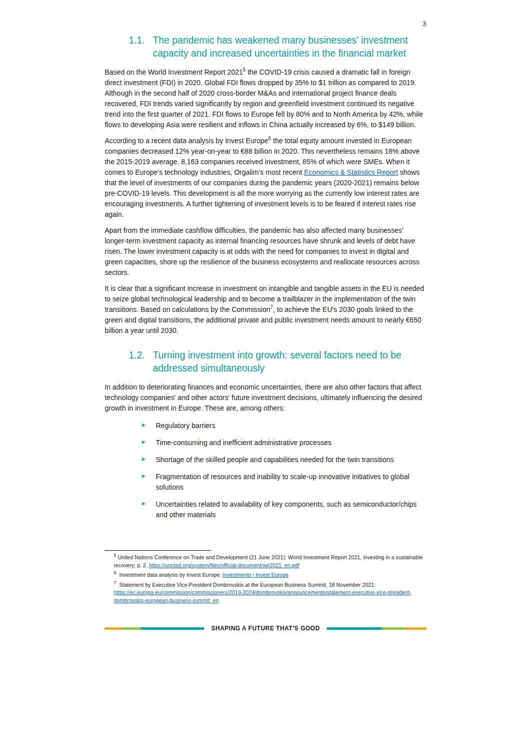3
1.1. The pandemic has weakened many businesses' investment capacity and increased uncertainties in the financial market
Based on the World Investment Report 20215 the COVID-19 crisis caused a dramatic fall in foreign direct investment (FDI) in 2020. Global FDI flows dropped by 35% to $1 trillion as compared to 2019. Although in the second half of 2020 cross-border M&As and international project finance deals recovered, FDI trends varied significantly by region and greenfield investment continued its negative trend into the first quarter of 2021. FDI flows to Europe fell by 80% and to North America by 42%, while flows to developing Asia were resilient and inflows in China actually increased by 6%, to $149 billion.
According to a recent data analysis by Invest Europe6 the total equity amount invested in European companies decreased 12% year-on-year to €88 billion in 2020. This nevertheless remains 18% above the 2015-2019 average. 8,163 companies received investment, 85% of which were SMEs. When it comes to Europe's technology industries, Orgalim's most recent Economics & Statistics Report shows that the level of investments of our companies during the pandemic years (2020-2021) remains below pre-COVID-19 levels. This development is all the more worrying as the currently low interest rates are encouraging investments. A further tightening of investment levels is to be feared if interest rates rise again.
Apart from the immediate cashflow difficulties, the pandemic has also affected many businesses' longer-term investment capacity as internal financing resources have shrunk and levels of debt have risen. The lower investment capacity is at odds with the need for companies to invest in digital and green capacities, shore up the resilience of the business ecosystems and reallocate resources across sectors.
It is clear that a significant increase in investment on intangible and tangible assets in the EU is needed to seize global technological leadership and to become a trailblazer in the implementation of the twin transitions. Based on calculations by the Commission7, to achieve the EU's 2030 goals linked to the green and digital transitions, the additional private and public investment needs amount to nearly €650 billion a year until 2030.
1.2. Turning investment into growth: several factors need to be addressed simultaneously
In addition to deteriorating finances and economic uncertainties, there are also other factors that affect technology companies' and other actors' future investment decisions, ultimately influencing the desired growth in investment in Europe. These are, among others:
Regulatory barriers
Time-consuming and inefficient administrative processes
Shortage of the skilled people and capabilities needed for the twin transitions
Fragmentation of resources and inability to scale-up innovative initiatives to global solutions
Uncertainties related to availability of key components, such as semiconductor/chips and other materials
5 United Nations Conference on Trade and Development (21 June 2021): World Investment Report 2021, investing in a sustainable recovery; p. 2. https://unctad.org/system/files/official-document/wir2021_en.pdf
6 Investment data analysis by Invest Europe: Investments | Invest Europe
7 Statement by Executive Vice-President Dombrovskis at the European Business Summit, 18 November 2021: https://ec.europa.eu/commission/commissioners/2019-2024/dombrovskis/announcements/statement-executive-vice-president-dombrovskis-european-business-summit_en
SHAPING A FUTURE THAT'S GOOD